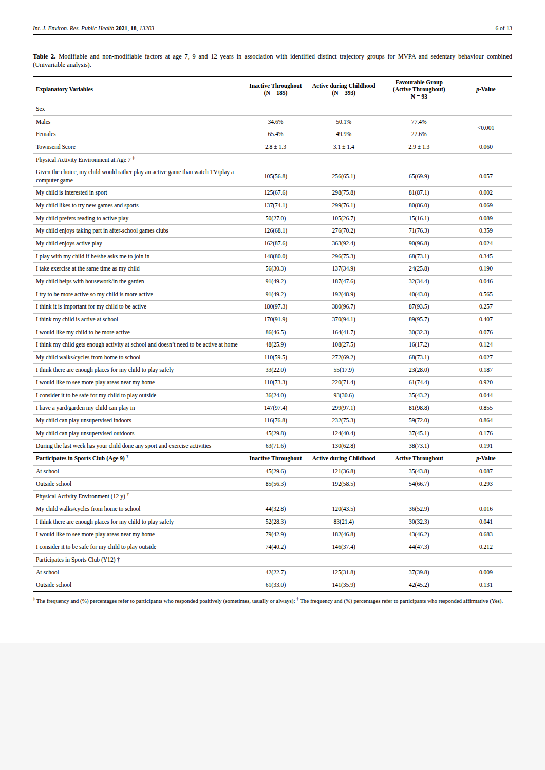Int. J. Environ. Res. Public Health 2021, 18, 13283
6 of 13
Table 2. Modifiable and non-modifiable factors at age 7, 9 and 12 years in association with identified distinct trajectory groups for MVPA and sedentary behaviour combined (Univariable analysis).
| Explanatory Variables | Inactive Throughout (N = 185) | Active during Childhood (N = 393) | Favourable Group (Active Throughout) N = 93 | p -Value |
| --- | --- | --- | --- | --- |
| Sex | | | | |
| Males | 34.6% | 50.1% | 77.4% | <0.001 |
| Females | 65.4% | 49.9% | 22.6% |
| Townsend Score | 2.8 ± 1.3 | 3.1 ± 1.4 | 2.9 ± 1.3 | 0.060 |
| Physical Activity Environment at Age 7 ‡ | | | | |
| Given the choice, my child would rather play an active game than watch TV/play a computer game | 105(56.8) | 256(65.1) | 65(69.9) | 0.057 |
| My child is interested in sport | 125(67.6) | 298(75.8) | 81(87.1) | 0.002 |
| My child likes to try new games and sports | 137(74.1) | 299(76.1) | 80(86.0) | 0.069 |
| My child prefers reading to active play | 50(27.0) | 105(26.7) | 15(16.1) | 0.089 |
| My child enjoys taking part in after-school games clubs | 126(68.1) | 276(70.2) | 71(76.3) | 0.359 |
| My child enjoys active play | 162(87.6) | 363(92.4) | 90(96.8) | 0.024 |
| I play with my child if he/she asks me to join in | 148(80.0) | 296(75.3) | 68(73.1) | 0.345 |
| I take exercise at the same time as my child | 56(30.3) | 137(34.9) | 24(25.8) | 0.190 |
| My child helps with housework/in the garden | 91(49.2) | 187(47.6) | 32(34.4) | 0.046 |
| I try to be more active so my child is more active | 91(49.2) | 192(48.9) | 40(43.0) | 0.565 |
| I think it is important for my child to be active | 180(97.3) | 380(96.7) | 87(93.5) | 0.257 |
| I think my child is active at school | 170(91.9) | 370(94.1) | 89(95.7) | 0.407 |
| I would like my child to be more active | 86(46.5) | 164(41.7) | 30(32.3) | 0.076 |
| I think my child gets enough activity at school and doesn’t need to be active at home | 48(25.9) | 108(27.5) | 16(17.2) | 0.124 |
| My child walks/cycles from home to school | 110(59.5) | 272(69.2) | 68(73.1) | 0.027 |
| I think there are enough places for my child to play safely | 33(22.0) | 55(17.9) | 23(28.0) | 0.187 |
| I would like to see more play areas near my home | 110(73.3) | 220(71.4) | 61(74.4) | 0.920 |
| I consider it to be safe for my child to play outside | 36(24.0) | 93(30.6) | 35(43.2) | 0.044 |
| I have a yard/garden my child can play in | 147(97.4) | 299(97.1) | 81(98.8) | 0.855 |
| My child can play unsupervised indoors | 116(76.8) | 232(75.3) | 59(72.0) | 0.864 |
| My child can play unsupervised outdoors | 45(29.8) | 124(40.4) | 37(45.1) | 0.176 |
| During the last week has your child done any sport and exercise activities | 63(71.6) | 130(62.8) | 38(73.1) | 0.191 |
| Participates in Sports Club (Age 9) † | Inactive Throughout | Active during Childhood | Active Throughout | p -Value |
| At school | 45(29.6) | 121(36.8) | 35(43.8) | 0.087 |
| Outside school | 85(56.3) | 192(58.5) | 54(66.7) | 0.293 |
| Physical Activity Environment (12 y) † | | | | |
| My child walks/cycles from home to school | 44(32.8) | 120(43.5) | 36(52.9) | 0.016 |
| I think there are enough places for my child to play safely | 52(28.3) | 83(21.4) | 30(32.3) | 0.041 |
| I would like to see more play areas near my home | 79(42.9) | 182(46.8) | 43(46.2) | 0.683 |
| I consider it to be safe for my child to play outside | 74(40.2) | 146(37.4) | 44(47.3) | 0.212 |
| Participates in Sports Club (Y12) † | | | | |
| At school | 42(22.7) | 125(31.8) | 37(39.8) | 0.009 |
| Outside school | 61(33.0) | 141(35.9) | 42(45.2) | 0.131 |
‡ The frequency and (%) percentages refer to participants who responded positively (sometimes, usually or always); † The frequency and (%) percentages refer to participants who responded affirmative (Yes).